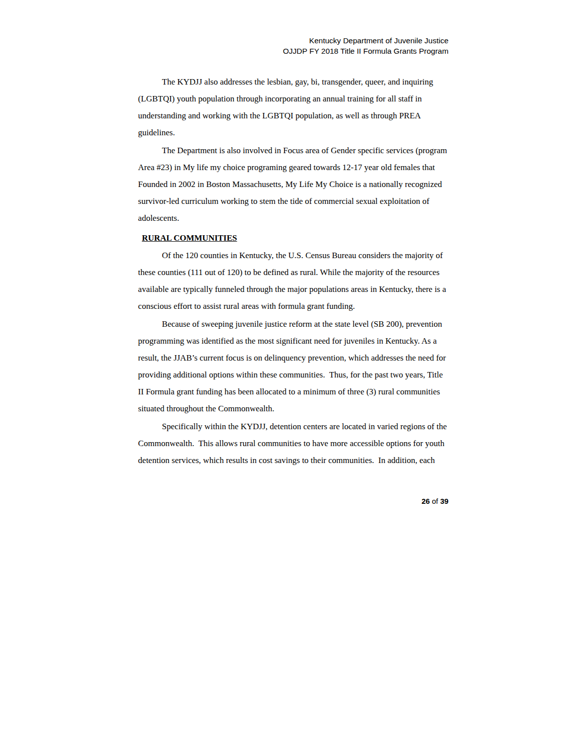Kentucky Department of Juvenile Justice
OJJDP FY 2018 Title II Formula Grants Program
The KYDJJ also addresses the lesbian, gay, bi, transgender, queer, and inquiring (LGBTQI) youth population through incorporating an annual training for all staff in understanding and working with the LGBTQI population, as well as through PREA guidelines.
The Department is also involved in Focus area of Gender specific services (program Area #23) in My life my choice programing geared towards 12-17 year old females that Founded in 2002 in Boston Massachusetts, My Life My Choice is a nationally recognized survivor-led curriculum working to stem the tide of commercial sexual exploitation of adolescents.
Rural Communities
Of the 120 counties in Kentucky, the U.S. Census Bureau considers the majority of these counties (111 out of 120) to be defined as rural. While the majority of the resources available are typically funneled through the major populations areas in Kentucky, there is a conscious effort to assist rural areas with formula grant funding.
Because of sweeping juvenile justice reform at the state level (SB 200), prevention programming was identified as the most significant need for juveniles in Kentucky. As a result, the JJAB’s current focus is on delinquency prevention, which addresses the need for providing additional options within these communities. Thus, for the past two years, Title II Formula grant funding has been allocated to a minimum of three (3) rural communities situated throughout the Commonwealth.
Specifically within the KYDJJ, detention centers are located in varied regions of the Commonwealth. This allows rural communities to have more accessible options for youth detention services, which results in cost savings to their communities. In addition, each
26 of 39